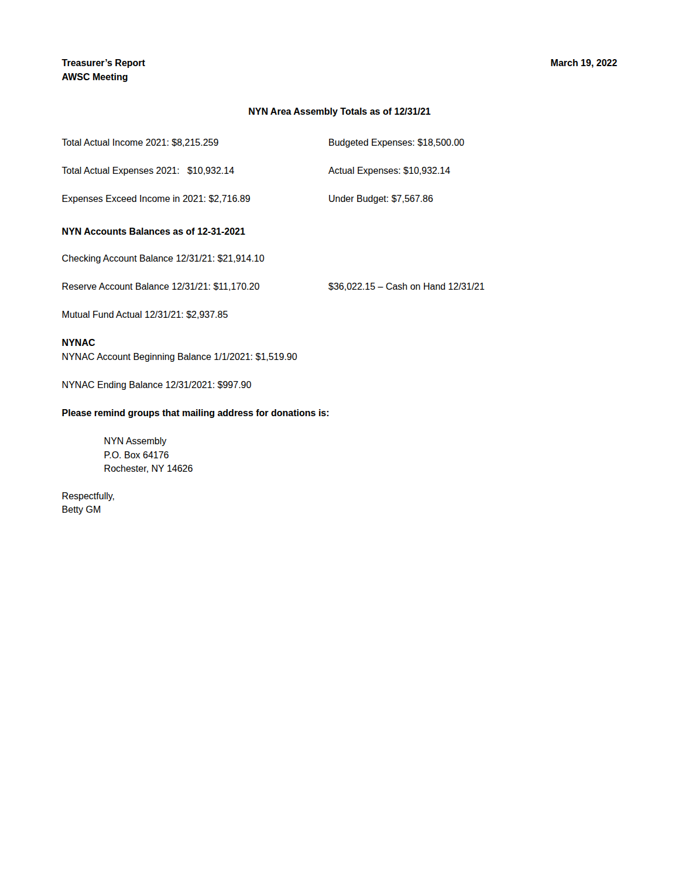Treasurer’s Report
AWSC Meeting
March 19, 2022
NYN Area Assembly Totals as of 12/31/21
Total Actual Income 2021: $8,215.259
Budgeted Expenses: $18,500.00
Total Actual Expenses 2021: $10,932.14
Actual Expenses: $10,932.14
Expenses Exceed Income in 2021: $2,716.89
Under Budget: $7,567.86
NYN Accounts Balances as of 12-31-2021
Checking Account Balance 12/31/21: $21,914.10
Reserve Account Balance 12/31/21: $11,170.20
$36,022.15 – Cash on Hand 12/31/21
Mutual Fund Actual 12/31/21: $2,937.85
NYNAC
NYNAC Account Beginning Balance 1/1/2021: $1,519.90
NYNAC Ending Balance 12/31/2021: $997.90
Please remind groups that mailing address for donations is:
NYN Assembly
P.O. Box 64176
Rochester, NY 14626
Respectfully,
Betty GM